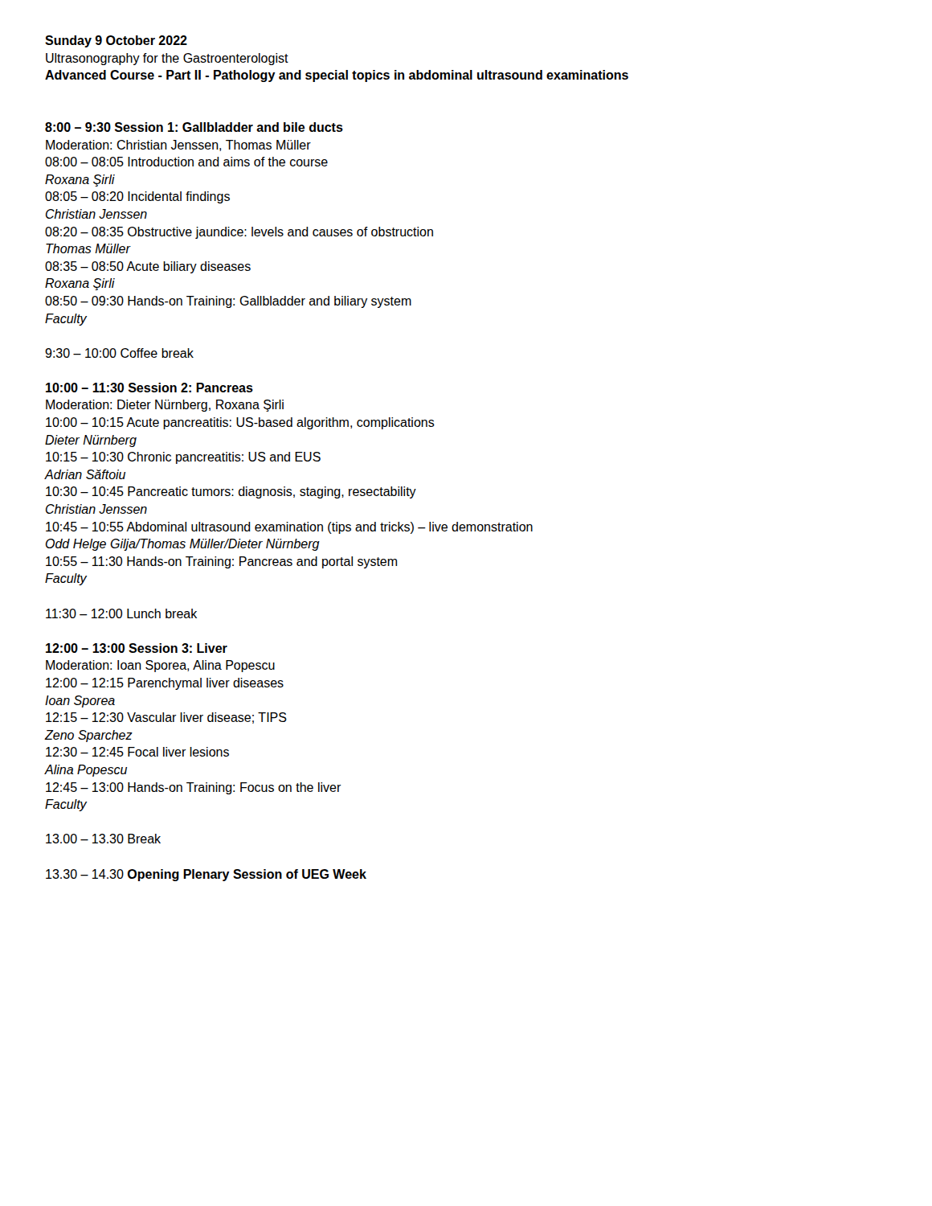Sunday 9 October 2022
Ultrasonography for the Gastroenterologist
Advanced Course - Part II - Pathology and special topics in abdominal ultrasound examinations
8:00 – 9:30 Session 1: Gallbladder and bile ducts
Moderation: Christian Jenssen, Thomas Müller
08:00 – 08:05 Introduction and aims of the course
Roxana Şirli
08:05 – 08:20 Incidental findings
Christian Jenssen
08:20 – 08:35 Obstructive jaundice: levels and causes of obstruction
Thomas Müller
08:35 – 08:50 Acute biliary diseases
Roxana Şirli
08:50 – 09:30 Hands-on Training: Gallbladder and biliary system
Faculty
9:30 – 10:00 Coffee break
10:00 – 11:30 Session 2: Pancreas
Moderation: Dieter Nürnberg, Roxana Şirli
10:00 – 10:15 Acute pancreatitis: US-based algorithm, complications
Dieter Nürnberg
10:15 – 10:30 Chronic pancreatitis: US and EUS
Adrian Săftoiu
10:30 – 10:45 Pancreatic tumors: diagnosis, staging, resectability
Christian Jenssen
10:45 – 10:55 Abdominal ultrasound examination (tips and tricks) – live demonstration
Odd Helge Gilja/Thomas Müller/Dieter Nürnberg
10:55 – 11:30 Hands-on Training: Pancreas and portal system
Faculty
11:30 – 12:00 Lunch break
12:00 – 13:00 Session 3: Liver
Moderation: Ioan Sporea, Alina Popescu
12:00 – 12:15 Parenchymal liver diseases
Ioan Sporea
12:15 – 12:30 Vascular liver disease; TIPS
Zeno Sparchez
12:30 – 12:45 Focal liver lesions
Alina Popescu
12:45 – 13:00 Hands-on Training: Focus on the liver
Faculty
13.00 – 13.30 Break
13.30 – 14.30 Opening Plenary Session of UEG Week